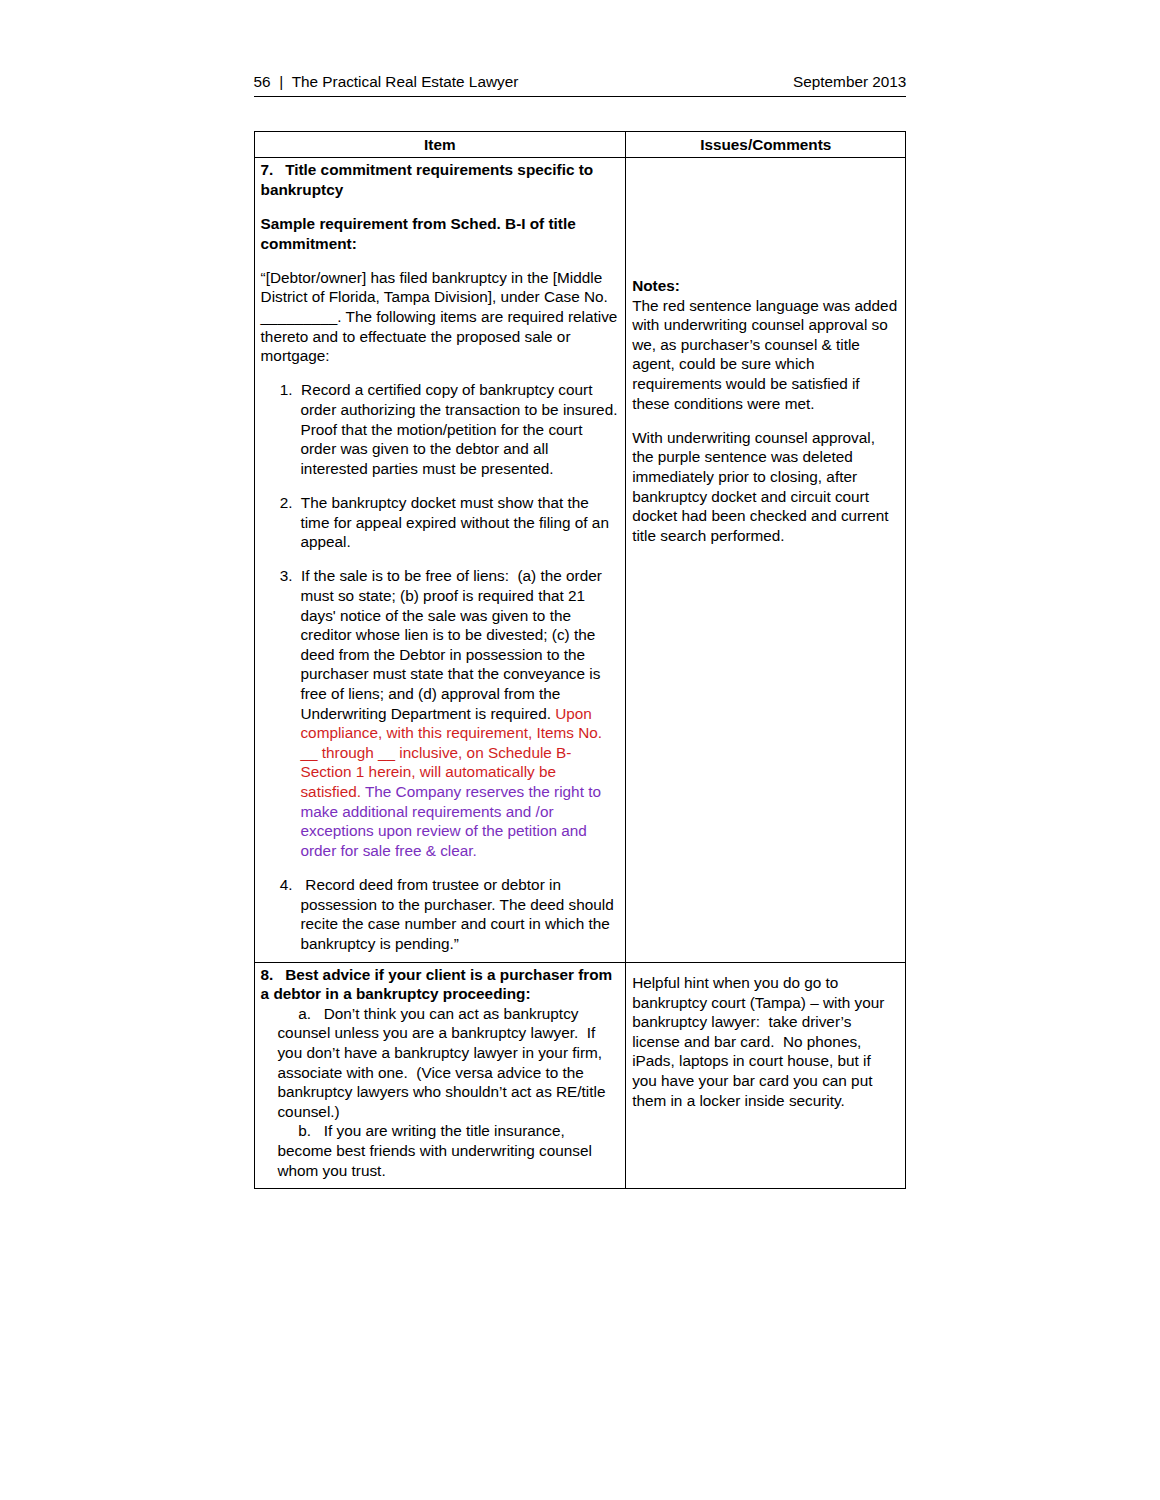56 | The Practical Real Estate Lawyer
September 2013
| Item | Issues/Comments |
| --- | --- |
| 7. Title commitment requirements specific to bankruptcy Sample requirement from Sched. B-I of title commitment: “[Debtor/owner] has filed bankruptcy in the [Middle District of Florida, Tampa Division], under Case No. _________. The following items are required relative thereto and to effectuate the proposed sale or mortgage: 1. Record a certified copy of bankruptcy court order authorizing the transaction to be insured. Proof that the motion/petition for the court order was given to the debtor and all interested parties must be presented. 2. The bankruptcy docket must show that the time for appeal expired without the filing of an appeal. 3. If the sale is to be free of liens: (a) the order must so state; (b) proof is required that 21 days' notice of the sale was given to the creditor whose lien is to be divested; (c) the deed from the Debtor in possession to the purchaser must state that the conveyance is free of liens; and (d) approval from the Underwriting Department is required. Upon compliance, with this requirement, Items No. __ through __ inclusive, on Schedule B-Section 1 herein, will automatically be satisfied. The Company reserves the right to make additional requirements and /or exceptions upon review of the petition and order for sale free & clear. 4. Record deed from trustee or debtor in possession to the purchaser. The deed should recite the case number and court in which the bankruptcy is pending.” | Notes: The red sentence language was added with underwriting counsel approval so we, as purchaser’s counsel & title agent, could be sure which requirements would be satisfied if these conditions were met. With underwriting counsel approval, the purple sentence was deleted immediately prior to closing, after bankruptcy docket and circuit court docket had been checked and current title search performed. |
| 8. Best advice if your client is a purchaser from a debtor in a bankruptcy proceeding: a. Don’t think you can act as bankruptcy counsel unless you are a bankruptcy lawyer. If you don’t have a bankruptcy lawyer in your firm, associate with one. (Vice versa advice to the bankruptcy lawyers who shouldn’t act as RE/title counsel.) b. If you are writing the title insurance, become best friends with underwriting counsel whom you trust. | Helpful hint when you do go to bankruptcy court (Tampa) – with your bankruptcy lawyer: take driver’s license and bar card. No phones, iPads, laptops in court house, but if you have your bar card you can put them in a locker inside security. |